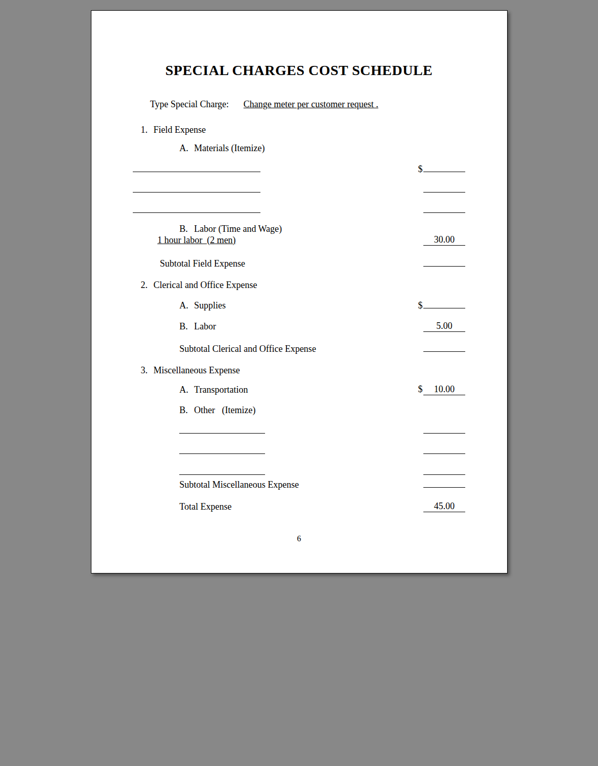SPECIAL CHARGES COST SCHEDULE
Type Special Charge: Change meter per customer request .
1. Field Expense
A. Materials (Itemize)
| | $ |
B. Labor (Time and Wage)
| 1 hour labor (2 men) | 30.00 |
| Subtotal Field Expense | |
2. Clerical and Office Expense
| A. Supplies | $ |
| B. Labor | 5.00 |
| Subtotal Clerical and Office Expense | |
3. Miscellaneous Expense
| A. Transportation | $ 10.00 |
| B. Other (Itemize) | |
| Subtotal Miscellaneous Expense | |
| Total Expense | 45.00 |
6